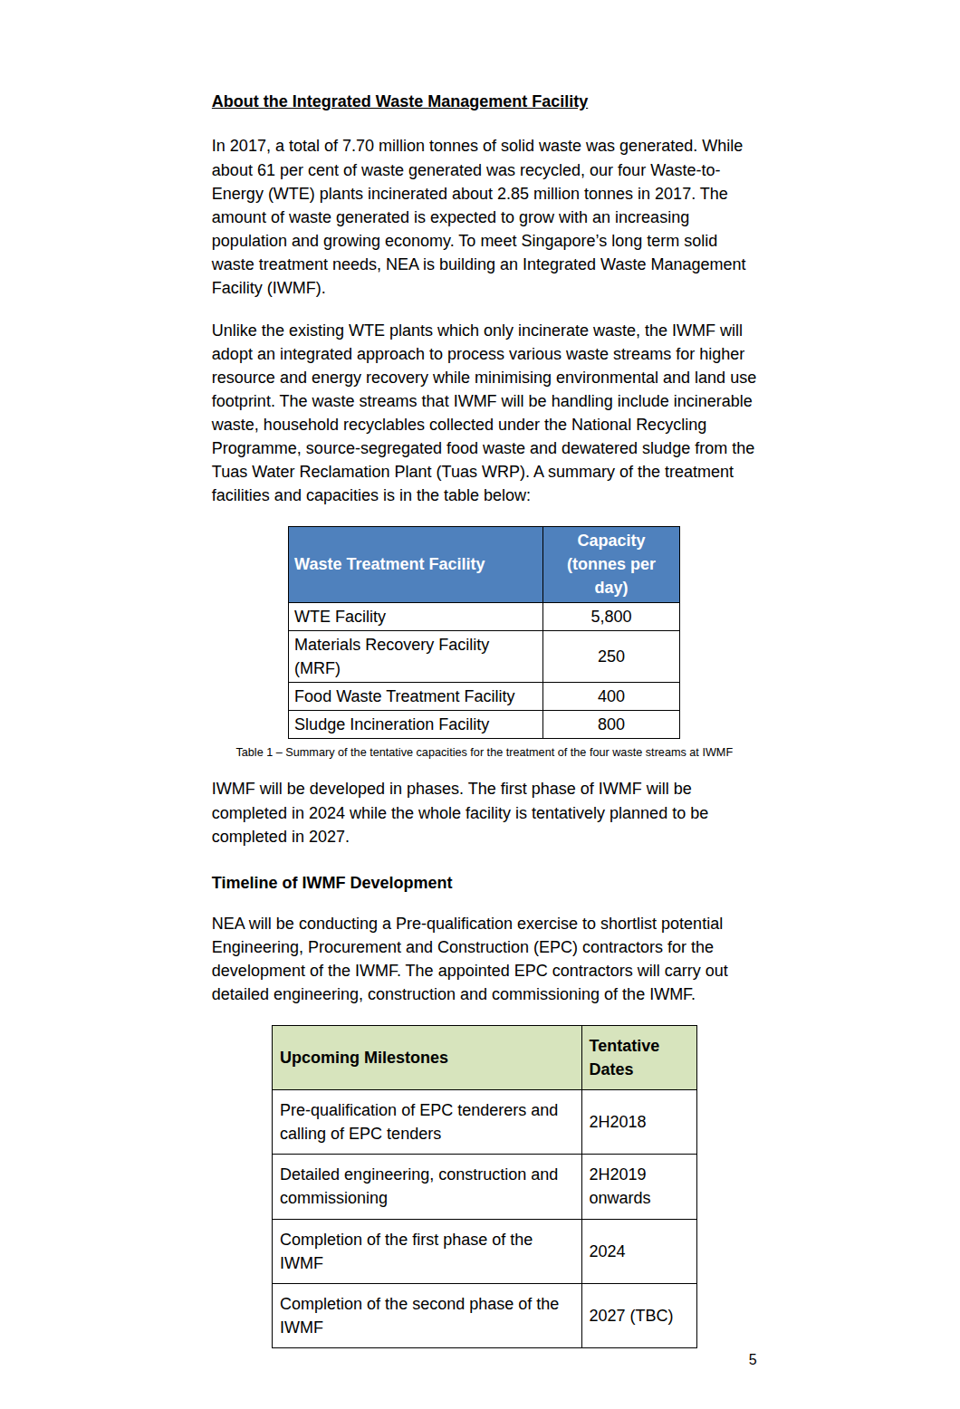About the Integrated Waste Management Facility
In 2017, a total of 7.70 million tonnes of solid waste was generated. While about 61 per cent of waste generated was recycled, our four Waste-to-Energy (WTE) plants incinerated about 2.85 million tonnes in 2017. The amount of waste generated is expected to grow with an increasing population and growing economy. To meet Singapore’s long term solid waste treatment needs, NEA is building an Integrated Waste Management Facility (IWMF).
Unlike the existing WTE plants which only incinerate waste, the IWMF will adopt an integrated approach to process various waste streams for higher resource and energy recovery while minimising environmental and land use footprint. The waste streams that IWMF will be handling include incinerable waste, household recyclables collected under the National Recycling Programme, source-segregated food waste and dewatered sludge from the Tuas Water Reclamation Plant (Tuas WRP). A summary of the treatment facilities and capacities is in the table below:
| Waste Treatment Facility | Capacity (tonnes per day) |
| --- | --- |
| WTE Facility | 5,800 |
| Materials Recovery Facility (MRF) | 250 |
| Food Waste Treatment Facility | 400 |
| Sludge Incineration Facility | 800 |
Table 1 – Summary of the tentative capacities for the treatment of the four waste streams at IWMF
IWMF will be developed in phases. The first phase of IWMF will be completed in 2024 while the whole facility is tentatively planned to be completed in 2027.
Timeline of IWMF Development
NEA will be conducting a Pre-qualification exercise to shortlist potential Engineering, Procurement and Construction (EPC) contractors for the development of the IWMF. The appointed EPC contractors will carry out detailed engineering, construction and commissioning of the IWMF.
| Upcoming Milestones | Tentative Dates |
| --- | --- |
| Pre-qualification of EPC tenderers and calling of EPC tenders | 2H2018 |
| Detailed engineering, construction and commissioning | 2H2019 onwards |
| Completion of the first phase of the IWMF | 2024 |
| Completion of the second phase of the IWMF | 2027 (TBC) |
5